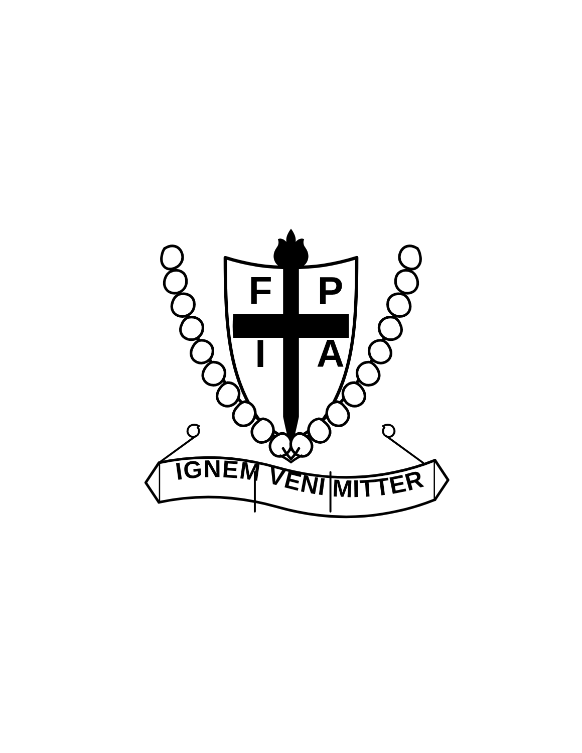Heraldic crest: a shield bearing the letters F, P, I and A quartered by a cross, surmounted by a flame, encircled by a laurel wreath, above a ribbon scroll reading “Ignem Veni Mittere”.
Crest with shield, laurel wreath and motto scroll A black-and-white emblem: a shield divided by a cross into four quarters containing the letters F, P, I and A. A flame rises from the top of the shield. Laurel branches curve up on either side. Below, a banner bears the Latin motto “Ignem Veni Mittere”. F P I A IGNEM VENI MITTERE